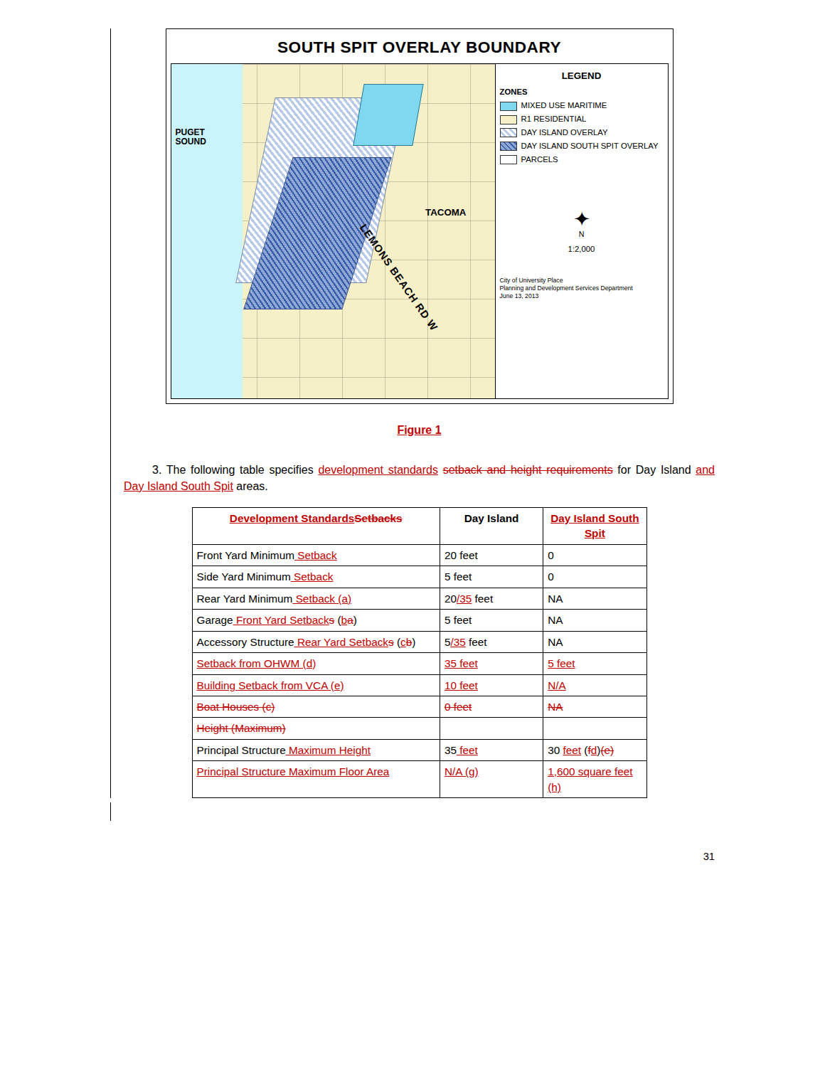SOUTH SPIT OVERLAY BOUNDARY
PUGET
SOUND
TACOMA
LEMONS BEACH RD W
LEGEND
ZONES
MIXED USE MARITIME
R1 RESIDENTIAL
DAY ISLAND OVERLAY
DAY ISLAND SOUTH SPIT OVERLAY
PARCELS
✦
N
1:2,000
City of University Place
Planning and Development Services Department
June 13, 2013
Figure 1
3. The following table specifies development standards setback and height requirements for Day Island and Day Island South Spit areas.
| Development Standards Setbacks | Day Island | Day Island South Spit |
| --- | --- | --- |
| Front Yard Minimum Setback | 20 feet | 0 |
| Side Yard Minimum Setback | 5 feet | 0 |
| Rear Yard Minimum Setback (a) | 20 /35 feet | NA |
| Garage Front Yard Setback s ( b a ) | 5 feet | NA |
| Accessory Structure Rear Yard Setback s ( c b ) | 5 /35 feet | NA |
| Setback from OHWM (d) | 35 feet | 5 feet |
| Building Setback from VCA (e) | 10 feet | N/A |
| Boat Houses (c) | 0 feet | NA |
| Height (Maximum) | | |
| Principal Structure Maximum Height | 35 feet | 30 feet ( f d ) (e) |
| Principal Structure Maximum Floor Area | N/A (g) | 1,600 square feet (h) |
31